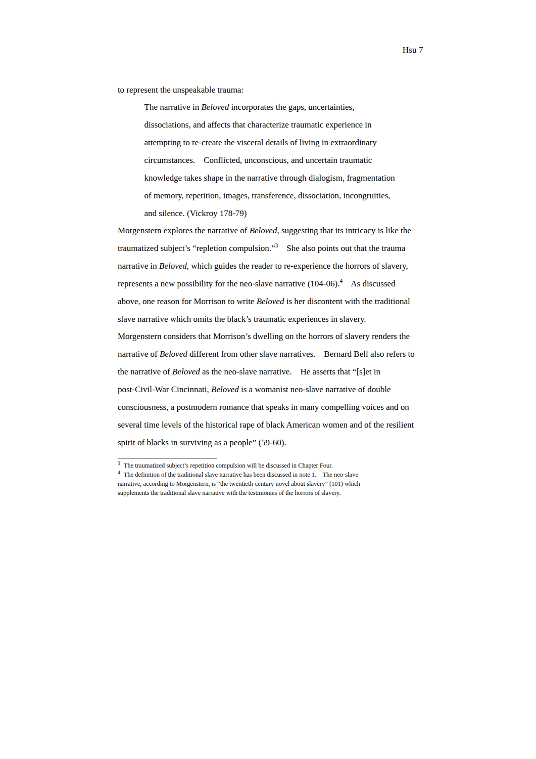Hsu 7
to represent the unspeakable trauma:
The narrative in Beloved incorporates the gaps, uncertainties,
dissociations, and affects that characterize traumatic experience in
attempting to re-create the visceral details of living in extraordinary
circumstances. Conflicted, unconscious, and uncertain traumatic
knowledge takes shape in the narrative through dialogism, fragmentation
of memory, repetition, images, transference, dissociation, incongruities,
and silence. (Vickroy 178-79)
Morgenstern explores the narrative of Beloved, suggesting that its intricacy is like the
traumatized subject’s “repletion compulsion.”3 She also points out that the trauma
narrative in Beloved, which guides the reader to re-experience the horrors of slavery,
represents a new possibility for the neo-slave narrative (104-06).4 As discussed
above, one reason for Morrison to write Beloved is her discontent with the traditional
slave narrative which omits the black’s traumatic experiences in slavery.
Morgenstern considers that Morrison’s dwelling on the horrors of slavery renders the
narrative of Beloved different from other slave narratives. Bernard Bell also refers to
the narrative of Beloved as the neo-slave narrative. He asserts that “[s]et in
post-Civil-War Cincinnati, Beloved is a womanist neo-slave narrative of double
consciousness, a postmodern romance that speaks in many compelling voices and on
several time levels of the historical rape of black American women and of the resilient
spirit of blacks in surviving as a people” (59-60).
3 The traumatized subject’s repetition compulsion will be discussed in Chapter Four.
4 The definition of the traditional slave narrative has been discussed in note 1. The neo-slave
narrative, according to Morgenstern, is “the twentieth-century novel about slavery” (101) which
supplements the traditional slave narrative with the testimonies of the horrors of slavery.